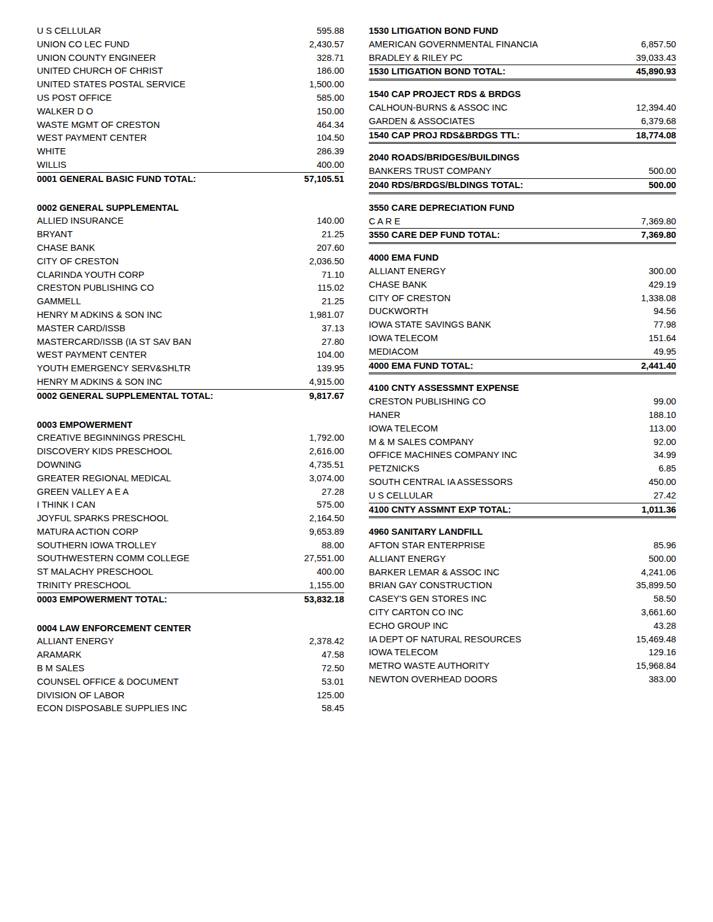| U S CELLULAR | 595.88 |
| UNION CO LEC FUND | 2,430.57 |
| UNION COUNTY ENGINEER | 328.71 |
| UNITED CHURCH OF CHRIST | 186.00 |
| UNITED STATES POSTAL SERVICE | 1,500.00 |
| US POST OFFICE | 585.00 |
| WALKER D O | 150.00 |
| WASTE MGMT OF CRESTON | 464.34 |
| WEST PAYMENT CENTER | 104.50 |
| WHITE | 286.39 |
| WILLIS | 400.00 |
| 0001 GENERAL BASIC FUND TOTAL: | 57,105.51 |
| 0002 GENERAL SUPPLEMENTAL | |
| ALLIED INSURANCE | 140.00 |
| BRYANT | 21.25 |
| CHASE BANK | 207.60 |
| CITY OF CRESTON | 2,036.50 |
| CLARINDA YOUTH CORP | 71.10 |
| CRESTON PUBLISHING CO | 115.02 |
| GAMMELL | 21.25 |
| HENRY M ADKINS & SON INC | 1,981.07 |
| MASTER CARD/ISSB | 37.13 |
| MASTERCARD/ISSB (IA ST SAV BAN | 27.80 |
| WEST PAYMENT CENTER | 104.00 |
| YOUTH EMERGENCY SERV&SHLTR | 139.95 |
| HENRY M ADKINS & SON INC | 4,915.00 |
| 0002 GENERAL SUPPLEMENTAL TOTAL: | 9,817.67 |
| 0003 EMPOWERMENT | |
| CREATIVE BEGINNINGS PRESCHL | 1,792.00 |
| DISCOVERY KIDS PRESCHOOL | 2,616.00 |
| DOWNING | 4,735.51 |
| GREATER REGIONAL MEDICAL | 3,074.00 |
| GREEN VALLEY A E A | 27.28 |
| I THINK I CAN | 575.00 |
| JOYFUL SPARKS PRESCHOOL | 2,164.50 |
| MATURA ACTION CORP | 9,653.89 |
| SOUTHERN IOWA TROLLEY | 88.00 |
| SOUTHWESTERN COMM COLLEGE | 27,551.00 |
| ST MALACHY PRESCHOOL | 400.00 |
| TRINITY PRESCHOOL | 1,155.00 |
| 0003 EMPOWERMENT TOTAL: | 53,832.18 |
| 0004 LAW ENFORCEMENT CENTER | |
| ALLIANT ENERGY | 2,378.42 |
| ARAMARK | 47.58 |
| B M SALES | 72.50 |
| COUNSEL OFFICE & DOCUMENT | 53.01 |
| DIVISION OF LABOR | 125.00 |
| ECON DISPOSABLE SUPPLIES INC | 58.45 |
| 1530 LITIGATION BOND FUND | |
| AMERICAN GOVERNMENTAL FINANCIA | 6,857.50 |
| BRADLEY & RILEY PC | 39,033.43 |
| 1530 LITIGATION BOND TOTAL: | 45,890.93 |
| 1540 CAP PROJECT RDS & BRDGS | |
| CALHOUN-BURNS & ASSOC INC | 12,394.40 |
| GARDEN & ASSOCIATES | 6,379.68 |
| 1540 CAP PROJ RDS&BRDGS TTL: | 18,774.08 |
| 2040 ROADS/BRIDGES/BUILDINGS | |
| BANKERS TRUST COMPANY | 500.00 |
| 2040 RDS/BRDGS/BLDINGS TOTAL: | 500.00 |
| 3550 CARE DEPRECIATION FUND | |
| C A R E | 7,369.80 |
| 3550 CARE DEP FUND TOTAL: | 7,369.80 |
| 4000 EMA FUND | |
| ALLIANT ENERGY | 300.00 |
| CHASE BANK | 429.19 |
| CITY OF CRESTON | 1,338.08 |
| DUCKWORTH | 94.56 |
| IOWA STATE SAVINGS BANK | 77.98 |
| IOWA TELECOM | 151.64 |
| MEDIACOM | 49.95 |
| 4000 EMA FUND TOTAL: | 2,441.40 |
| 4100 CNTY ASSESSMNT EXPENSE | |
| CRESTON PUBLISHING CO | 99.00 |
| HANER | 188.10 |
| IOWA TELECOM | 113.00 |
| M & M SALES COMPANY | 92.00 |
| OFFICE MACHINES COMPANY INC | 34.99 |
| PETZNICKS | 6.85 |
| SOUTH CENTRAL IA ASSESSORS | 450.00 |
| U S CELLULAR | 27.42 |
| 4100 CNTY ASSMNT EXP TOTAL: | 1,011.36 |
| 4960 SANITARY LANDFILL | |
| AFTON STAR ENTERPRISE | 85.96 |
| ALLIANT ENERGY | 500.00 |
| BARKER LEMAR & ASSOC INC | 4,241.06 |
| BRIAN GAY CONSTRUCTION | 35,899.50 |
| CASEY'S GEN STORES INC | 58.50 |
| CITY CARTON CO INC | 3,661.60 |
| ECHO GROUP INC | 43.28 |
| IA DEPT OF NATURAL RESOURCES | 15,469.48 |
| IOWA TELECOM | 129.16 |
| METRO WASTE AUTHORITY | 15,968.84 |
| NEWTON OVERHEAD DOORS | 383.00 |